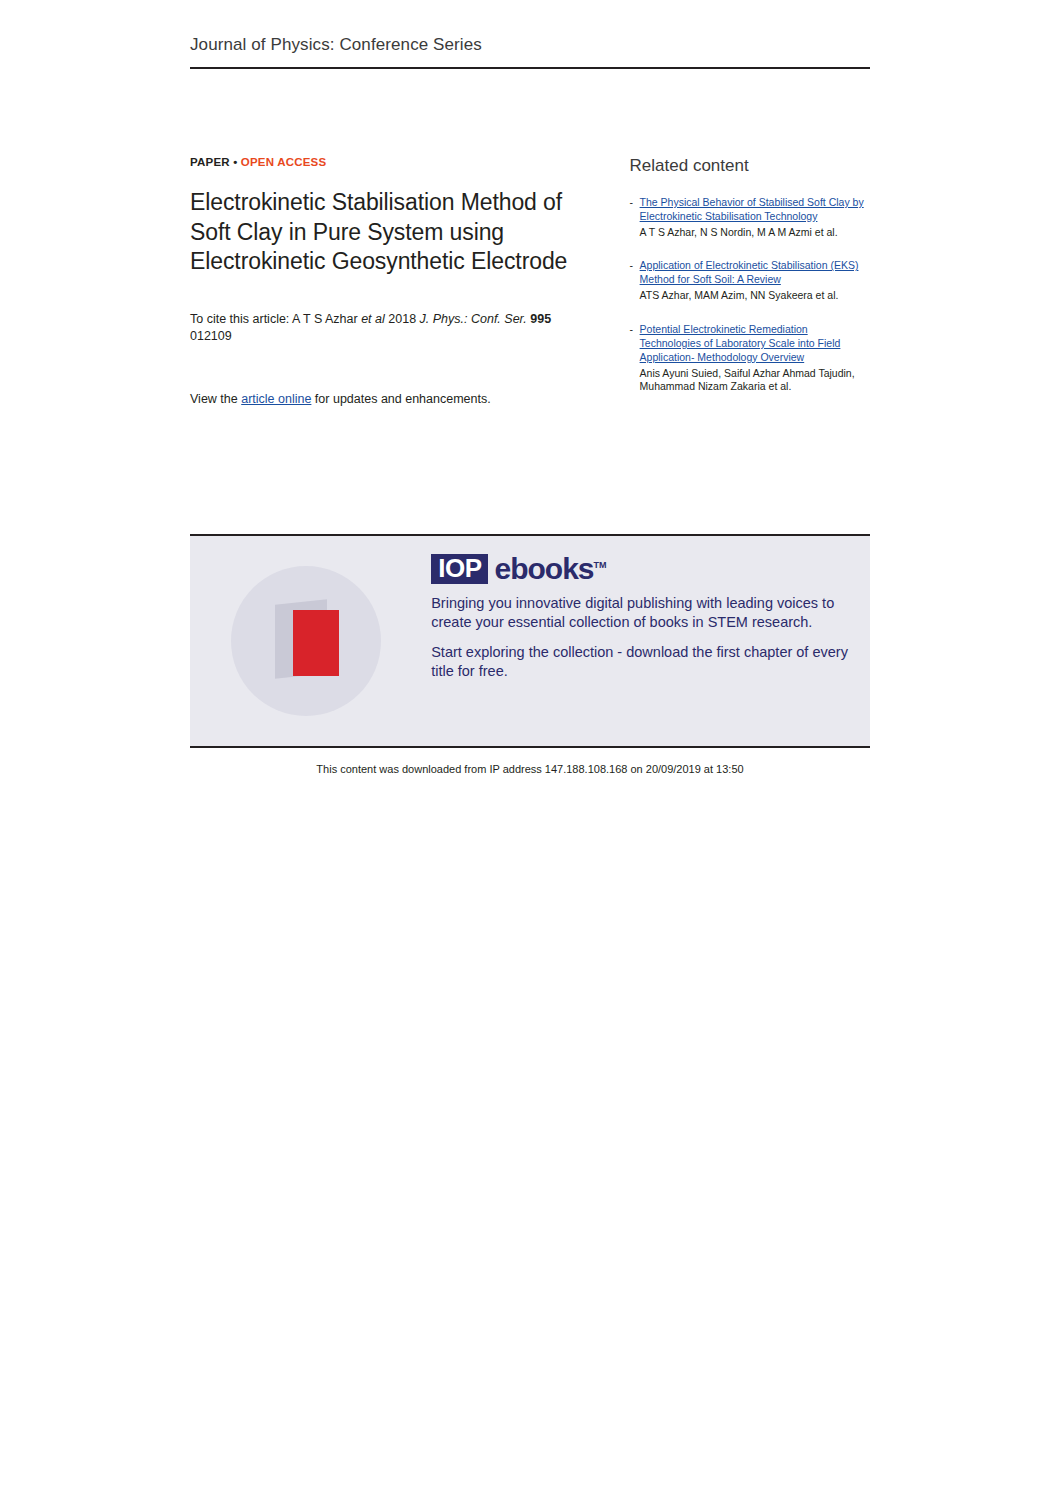Journal of Physics: Conference Series
PAPER • OPEN ACCESS
Electrokinetic Stabilisation Method of Soft Clay in Pure System using Electrokinetic Geosynthetic Electrode
To cite this article: A T S Azhar et al 2018 J. Phys.: Conf. Ser. 995 012109
View the article online for updates and enhancements.
Related content
The Physical Behavior of Stabilised Soft Clay by Electrokinetic Stabilisation Technology A T S Azhar, N S Nordin, M A M Azmi et al.
Application of Electrokinetic Stabilisation (EKS) Method for Soft Soil: A Review ATS Azhar, MAM Azim, NN Syakeera et al.
Potential Electrokinetic Remediation Technologies of Laboratory Scale into Field Application- Methodology Overview Anis Ayuni Suied, Saiful Azhar Ahmad Tajudin, Muhammad Nizam Zakaria et al.
IOP ebooksTM
Bringing you innovative digital publishing with leading voices to create your essential collection of books in STEM research.
Start exploring the collection - download the first chapter of every title for free.
This content was downloaded from IP address 147.188.108.168 on 20/09/2019 at 13:50